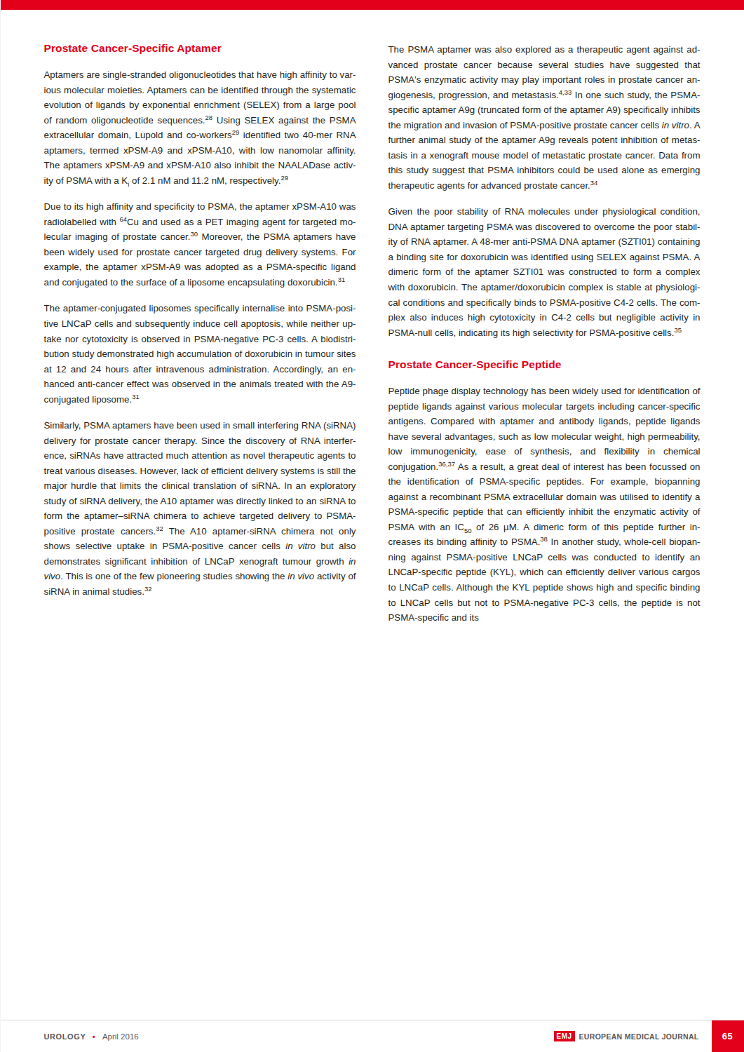Prostate Cancer-Specific Aptamer
Aptamers are single-stranded oligonucleotides that have high affinity to various molecular moieties. Aptamers can be identified through the systematic evolution of ligands by exponential enrichment (SELEX) from a large pool of random oligonucleotide sequences.28 Using SELEX against the PSMA extracellular domain, Lupold and co-workers29 identified two 40-mer RNA aptamers, termed xPSM-A9 and xPSM-A10, with low nanomolar affinity. The aptamers xPSM-A9 and xPSM-A10 also inhibit the NAALADase activity of PSMA with a Ki of 2.1 nM and 11.2 nM, respectively.29
Due to its high affinity and specificity to PSMA, the aptamer xPSM-A10 was radiolabelled with 64Cu and used as a PET imaging agent for targeted molecular imaging of prostate cancer.30 Moreover, the PSMA aptamers have been widely used for prostate cancer targeted drug delivery systems. For example, the aptamer xPSM-A9 was adopted as a PSMA-specific ligand and conjugated to the surface of a liposome encapsulating doxorubicin.31
The aptamer-conjugated liposomes specifically internalise into PSMA-positive LNCaP cells and subsequently induce cell apoptosis, while neither uptake nor cytotoxicity is observed in PSMA-negative PC-3 cells. A biodistribution study demonstrated high accumulation of doxorubicin in tumour sites at 12 and 24 hours after intravenous administration. Accordingly, an enhanced anti-cancer effect was observed in the animals treated with the A9-conjugated liposome.31
Similarly, PSMA aptamers have been used in small interfering RNA (siRNA) delivery for prostate cancer therapy. Since the discovery of RNA interference, siRNAs have attracted much attention as novel therapeutic agents to treat various diseases. However, lack of efficient delivery systems is still the major hurdle that limits the clinical translation of siRNA. In an exploratory study of siRNA delivery, the A10 aptamer was directly linked to an siRNA to form the aptamer–siRNA chimera to achieve targeted delivery to PSMA-positive prostate cancers.32 The A10 aptamer-siRNA chimera not only shows selective uptake in PSMA-positive cancer cells in vitro but also demonstrates significant inhibition of LNCaP xenograft tumour growth in vivo. This is one of the few pioneering studies showing the in vivo activity of siRNA in animal studies.32
The PSMA aptamer was also explored as a therapeutic agent against advanced prostate cancer because several studies have suggested that PSMA's enzymatic activity may play important roles in prostate cancer angiogenesis, progression, and metastasis.4,33 In one such study, the PSMA-specific aptamer A9g (truncated form of the aptamer A9) specifically inhibits the migration and invasion of PSMA-positive prostate cancer cells in vitro. A further animal study of the aptamer A9g reveals potent inhibition of metastasis in a xenograft mouse model of metastatic prostate cancer. Data from this study suggest that PSMA inhibitors could be used alone as emerging therapeutic agents for advanced prostate cancer.34
Given the poor stability of RNA molecules under physiological condition, DNA aptamer targeting PSMA was discovered to overcome the poor stability of RNA aptamer. A 48-mer anti-PSMA DNA aptamer (SZTI01) containing a binding site for doxorubicin was identified using SELEX against PSMA. A dimeric form of the aptamer SZTI01 was constructed to form a complex with doxorubicin. The aptamer/doxorubicin complex is stable at physiological conditions and specifically binds to PSMA-positive C4-2 cells. The complex also induces high cytotoxicity in C4-2 cells but negligible activity in PSMA-null cells, indicating its high selectivity for PSMA-positive cells.35
Prostate Cancer-Specific Peptide
Peptide phage display technology has been widely used for identification of peptide ligands against various molecular targets including cancer-specific antigens. Compared with aptamer and antibody ligands, peptide ligands have several advantages, such as low molecular weight, high permeability, low immunogenicity, ease of synthesis, and flexibility in chemical conjugation.36,37 As a result, a great deal of interest has been focussed on the identification of PSMA-specific peptides. For example, biopanning against a recombinant PSMA extracellular domain was utilised to identify a PSMA-specific peptide that can efficiently inhibit the enzymatic activity of PSMA with an IC50 of 26 µM. A dimeric form of this peptide further increases its binding affinity to PSMA.38 In another study, whole-cell biopanning against PSMA-positive LNCaP cells was conducted to identify an LNCaP-specific peptide (KYL), which can efficiently deliver various cargos to LNCaP cells. Although the KYL peptide shows high and specific binding to LNCaP cells but not to PSMA-negative PC-3 cells, the peptide is not PSMA-specific and its
UROLOGY • April 2016
EMJ EUROPEAN MEDICAL JOURNAL
65